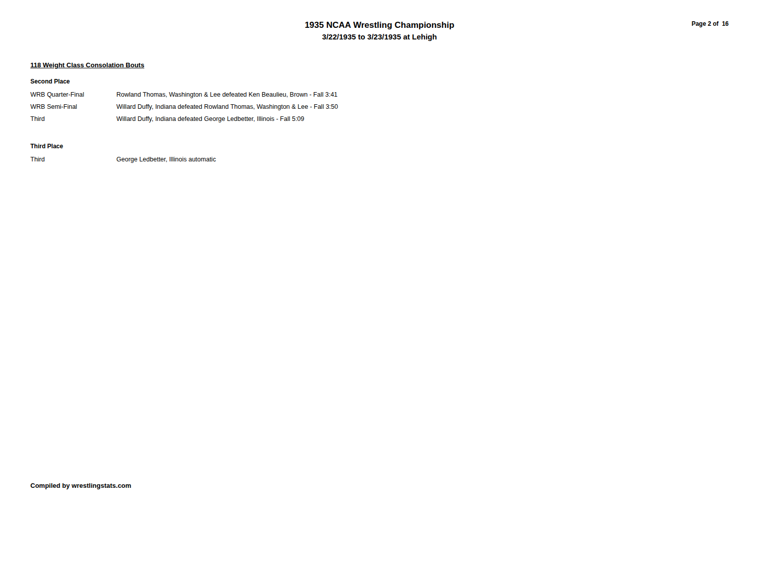Page 2 of 16
1935 NCAA Wrestling Championship
3/22/1935 to 3/23/1935 at Lehigh
118 Weight Class Consolation Bouts
Second Place
| WRB Quarter-Final | Rowland Thomas, Washington & Lee defeated Ken Beaulieu, Brown - Fall 3:41 |
| WRB Semi-Final | Willard Duffy, Indiana defeated Rowland Thomas, Washington & Lee - Fall 3:50 |
| Third | Willard Duffy, Indiana defeated George Ledbetter, Illinois - Fall 5:09 |
Third Place
| Third | George Ledbetter, Illinois automatic |
Compiled by wrestlingstats.com